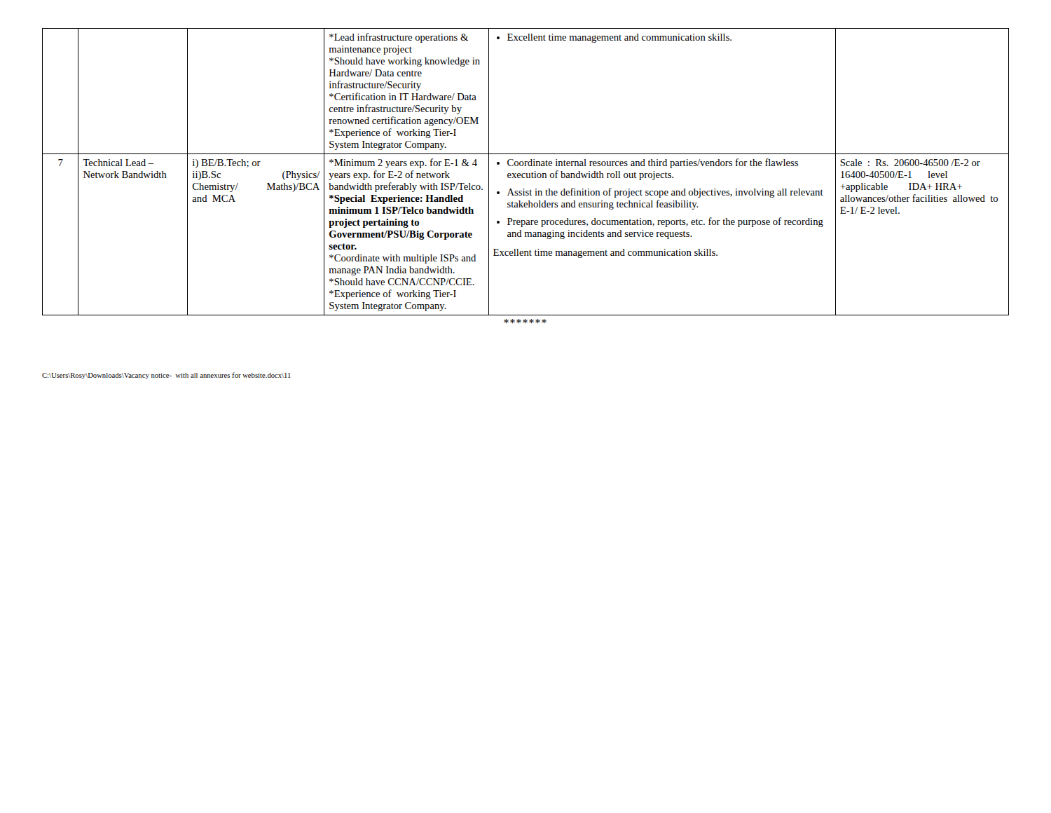| | | | *Lead infrastructure operations & maintenance project *Should have working knowledge in Hardware/ Data centre infrastructure/Security *Certification in IT Hardware/ Data centre infrastructure/Security by renowned certification agency/OEM *Experience of working Tier-I System Integrator Company. | Excellent time management and communication skills. | |
| 7 | Technical Lead – Network Bandwidth | i) BE/B.Tech; or ii)B.Sc (Physics/ Chemistry/ Maths)/BCA and MCA | *Minimum 2 years exp. for E-1 & 4 years exp. for E-2 of network bandwidth preferably with ISP/Telco. *Special Experience: Handled minimum 1 ISP/Telco bandwidth project pertaining to Government/PSU/Big Corporate sector. *Coordinate with multiple ISPs and manage PAN India bandwidth. *Should have CCNA/CCNP/CCIE. *Experience of working Tier-I System Integrator Company. | Coordinate internal resources and third parties/vendors for the flawless execution of bandwidth roll out projects. Assist in the definition of project scope and objectives, involving all relevant stakeholders and ensuring technical feasibility. Prepare procedures, documentation, reports, etc. for the purpose of recording and managing incidents and service requests. Excellent time management and communication skills. | Scale : Rs. 20600-46500 /E-2 or 16400-40500/E-1 level +applicable IDA+ HRA+ allowances/other facilities allowed to E-1/ E-2 level. |
*******
C:\Users\Rosy\Downloads\Vacancy notice- with all annexures for website.docx\11